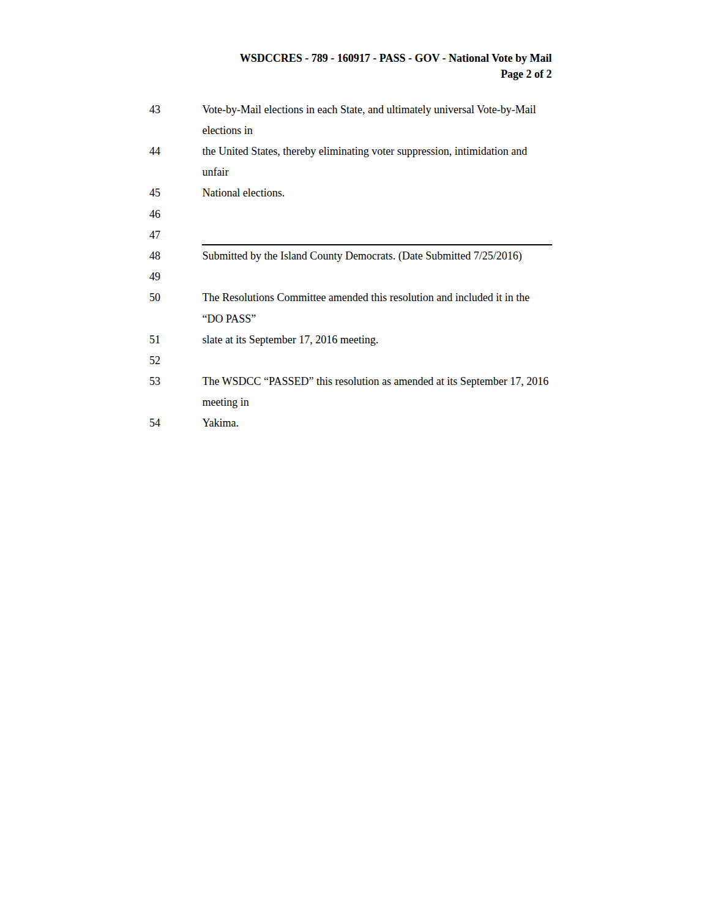WSDCCRES - 789 - 160917 - PASS - GOV - National Vote by Mail Page 2 of 2
43 Vote-by-Mail elections in each State, and ultimately universal Vote-by-Mail elections in
44 the United States, thereby eliminating voter suppression, intimidation and unfair
45 National elections.
46
47
48 Submitted by the Island County Democrats. (Date Submitted 7/25/2016)
49
50 The Resolutions Committee amended this resolution and included it in the “DO PASS”
51 slate at its September 17, 2016 meeting.
52
53 The WSDCC “PASSED” this resolution as amended at its September 17, 2016 meeting in
54 Yakima.